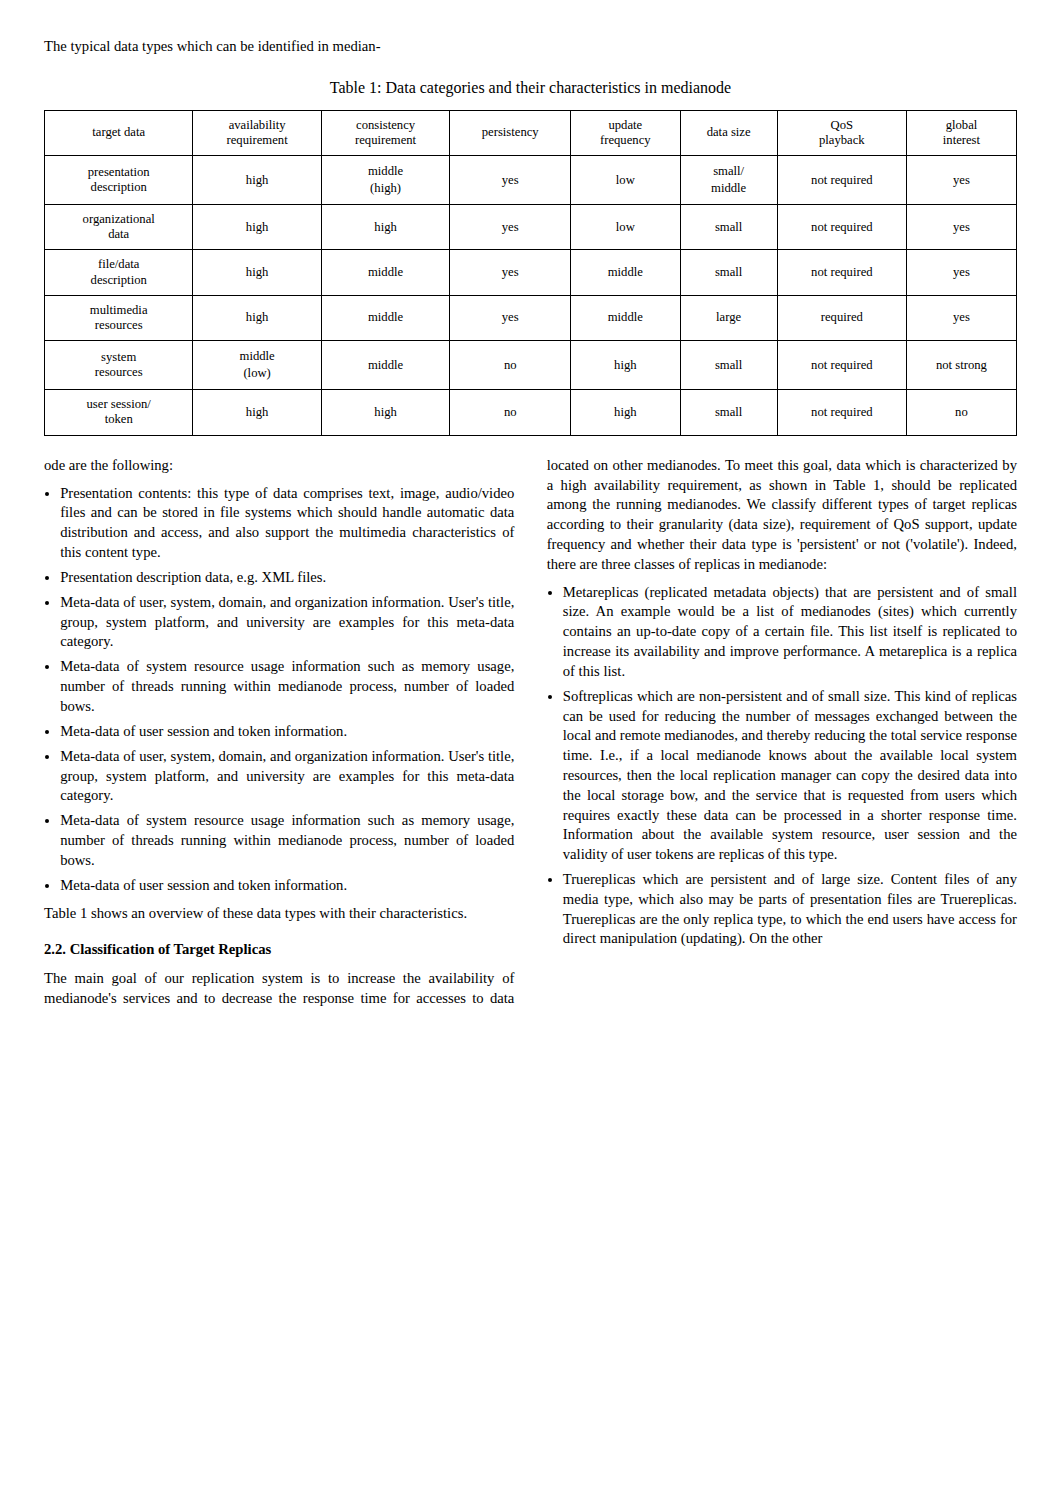The typical data types which can be identified in median-
Table 1: Data categories and their characteristics in medianode
| target data | availability requirement | consistency requirement | persistency | update frequency | data size | QoS playback | global interest |
| --- | --- | --- | --- | --- | --- | --- | --- |
| presentation description | high | middle (high) | yes | low | small/ middle | not required | yes |
| organizational data | high | high | yes | low | small | not required | yes |
| file/data description | high | middle | yes | middle | small | not required | yes |
| multimedia resources | high | middle | yes | middle | large | required | yes |
| system resources | middle (low) | middle | no | high | small | not required | not strong |
| user session/ token | high | high | no | high | small | not required | no |
ode are the following:
Presentation contents: this type of data comprises text, image, audio/video files and can be stored in file systems which should handle automatic data distribution and access, and also support the multimedia characteristics of this content type.
Presentation description data, e.g. XML files.
Meta-data of user, system, domain, and organization information. User's title, group, system platform, and university are examples for this meta-data category.
Meta-data of system resource usage information such as memory usage, number of threads running within medianode process, number of loaded bows.
Meta-data of user session and token information.
Meta-data of user, system, domain, and organization information. User's title, group, system platform, and university are examples for this meta-data category.
Meta-data of system resource usage information such as memory usage, number of threads running within medianode process, number of loaded bows.
Meta-data of user session and token information.
Table 1 shows an overview of these data types with their characteristics.
2.2. Classification of Target Replicas
The main goal of our replication system is to increase the availability of medianode's services and to decrease the response time for accesses to data located on other medianodes. To meet this goal, data which is characterized by a high availability requirement, as shown in Table 1, should be replicated among the running medianodes. We classify different types of target replicas according to their granularity (data size), requirement of QoS support, update frequency and whether their data type is 'persistent' or not ('volatile'). Indeed, there are three classes of replicas in medianode:
Metareplicas (replicated metadata objects) that are persistent and of small size. An example would be a list of medianodes (sites) which currently contains an up-to-date copy of a certain file. This list itself is replicated to increase its availability and improve performance. A metareplica is a replica of this list.
Softreplicas which are non-persistent and of small size. This kind of replicas can be used for reducing the number of messages exchanged between the local and remote medianodes, and thereby reducing the total service response time. I.e., if a local medianode knows about the available local system resources, then the local replication manager can copy the desired data into the local storage bow, and the service that is requested from users which requires exactly these data can be processed in a shorter response time. Information about the available system resource, user session and the validity of user tokens are replicas of this type.
Truereplicas which are persistent and of large size. Content files of any media type, which also may be parts of presentation files are Truereplicas. Truereplicas are the only replica type, to which the end users have access for direct manipulation (updating). On the other